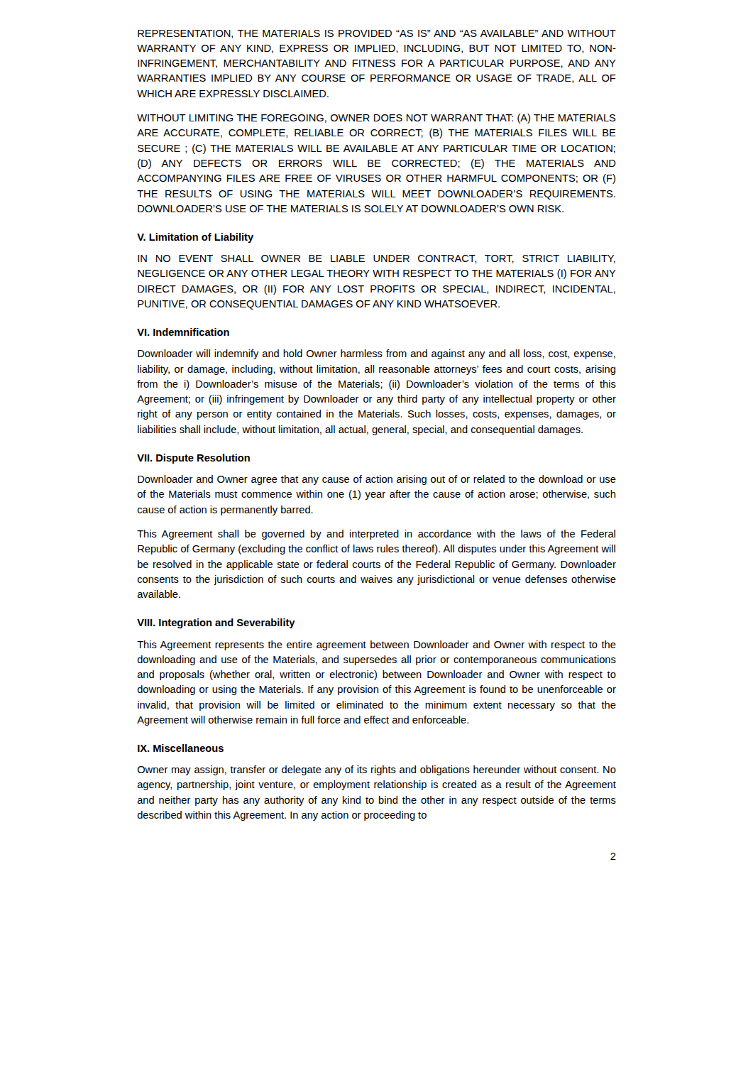REPRESENTATION, THE MATERIALS IS PROVIDED “AS IS” AND “AS AVAILABLE” AND WITHOUT WARRANTY OF ANY KIND, EXPRESS OR IMPLIED, INCLUDING, BUT NOT LIMITED TO, NON-INFRINGEMENT, MERCHANTABILITY AND FITNESS FOR A PARTICULAR PURPOSE, AND ANY WARRANTIES IMPLIED BY ANY COURSE OF PERFORMANCE OR USAGE OF TRADE, ALL OF WHICH ARE EXPRESSLY DISCLAIMED.
WITHOUT LIMITING THE FOREGOING, OWNER DOES NOT WARRANT THAT: (A) THE MATERIALS ARE ACCURATE, COMPLETE, RELIABLE OR CORRECT; (B) THE MATERIALS FILES WILL BE SECURE ; (C) THE MATERIALS WILL BE AVAILABLE AT ANY PARTICULAR TIME OR LOCATION; (D) ANY DEFECTS OR ERRORS WILL BE CORRECTED; (E) THE MATERIALS AND ACCOMPANYING FILES ARE FREE OF VIRUSES OR OTHER HARMFUL COMPONENTS; OR (F) THE RESULTS OF USING THE MATERIALS WILL MEET DOWNLOADER’S REQUIREMENTS. DOWNLOADER’S USE OF THE MATERIALS IS SOLELY AT DOWNLOADER’S OWN RISK.
V. Limitation of Liability
IN NO EVENT SHALL OWNER BE LIABLE UNDER CONTRACT, TORT, STRICT LIABILITY, NEGLIGENCE OR ANY OTHER LEGAL THEORY WITH RESPECT TO THE MATERIALS (I) FOR ANY DIRECT DAMAGES, OR (II) FOR ANY LOST PROFITS OR SPECIAL, INDIRECT, INCIDENTAL, PUNITIVE, OR CONSEQUENTIAL DAMAGES OF ANY KIND WHATSOEVER.
VI. Indemnification
Downloader will indemnify and hold Owner harmless from and against any and all loss, cost, expense, liability, or damage, including, without limitation, all reasonable attorneys’ fees and court costs, arising from the i) Downloader’s misuse of the Materials; (ii) Downloader’s violation of the terms of this Agreement; or (iii) infringement by Downloader or any third party of any intellectual property or other right of any person or entity contained in the Materials. Such losses, costs, expenses, damages, or liabilities shall include, without limitation, all actual, general, special, and consequential damages.
VII. Dispute Resolution
Downloader and Owner agree that any cause of action arising out of or related to the download or use of the Materials must commence within one (1) year after the cause of action arose; otherwise, such cause of action is permanently barred.
This Agreement shall be governed by and interpreted in accordance with the laws of the Federal Republic of Germany (excluding the conflict of laws rules thereof). All disputes under this Agreement will be resolved in the applicable state or federal courts of the Federal Republic of Germany. Downloader consents to the jurisdiction of such courts and waives any jurisdictional or venue defenses otherwise available.
VIII. Integration and Severability
This Agreement represents the entire agreement between Downloader and Owner with respect to the downloading and use of the Materials, and supersedes all prior or contemporaneous communications and proposals (whether oral, written or electronic) between Downloader and Owner with respect to downloading or using the Materials. If any provision of this Agreement is found to be unenforceable or invalid, that provision will be limited or eliminated to the minimum extent necessary so that the Agreement will otherwise remain in full force and effect and enforceable.
IX. Miscellaneous
Owner may assign, transfer or delegate any of its rights and obligations hereunder without consent. No agency, partnership, joint venture, or employment relationship is created as a result of the Agreement and neither party has any authority of any kind to bind the other in any respect outside of the terms described within this Agreement. In any action or proceeding to
2